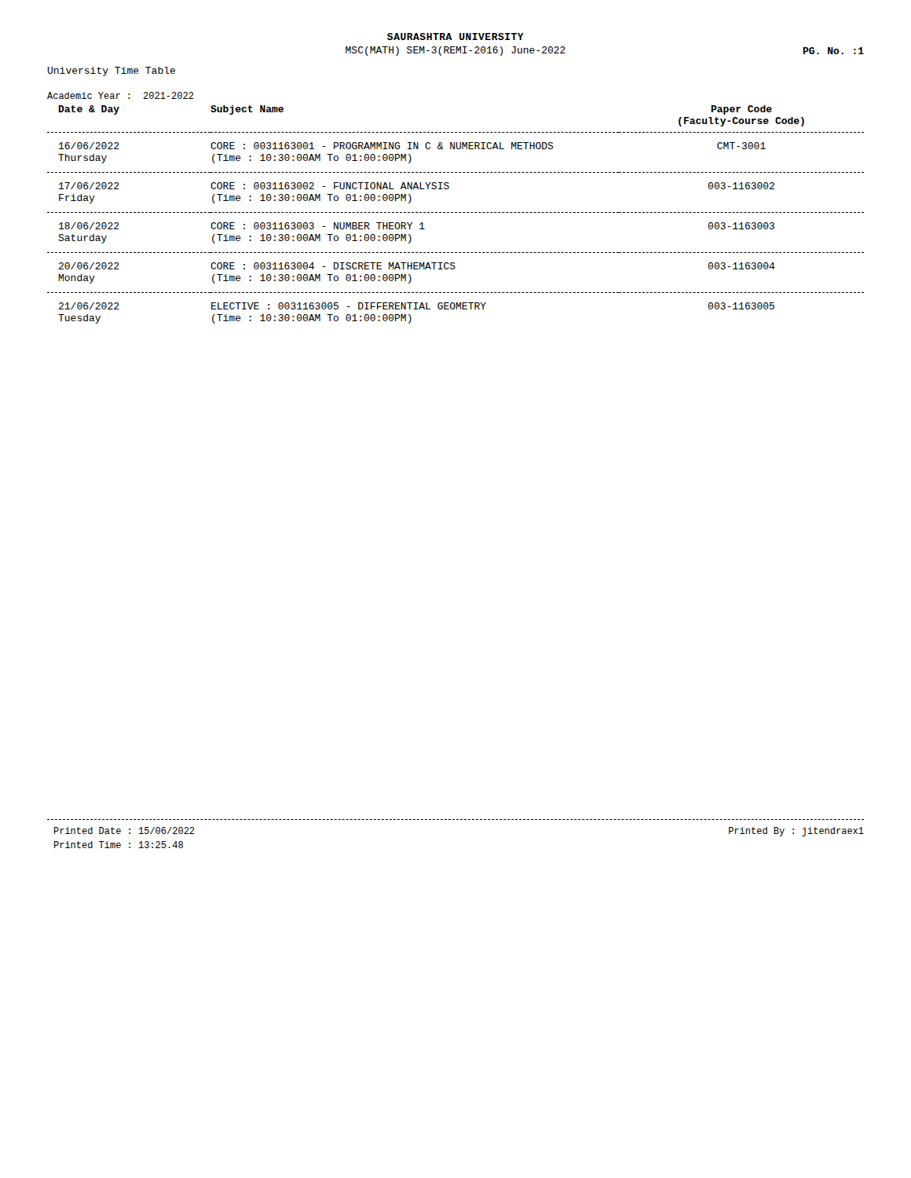SAURASHTRA UNIVERSITY
MSC(MATH) SEM-3(REMI-2016) June-2022
PG. No. :1
University Time Table
Academic Year : 2021-2022
| Date & Day | Subject Name | Paper Code (Faculty-Course Code) |
| --- | --- | --- |
| 16/06/2022 Thursday | CORE : 0031163001 - PROGRAMMING IN C & NUMERICAL METHODS (Time : 10:30:00AM To 01:00:00PM) | CMT-3001 |
| 17/06/2022 Friday | CORE : 0031163002 - FUNCTIONAL ANALYSIS (Time : 10:30:00AM To 01:00:00PM) | 003-1163002 |
| 18/06/2022 Saturday | CORE : 0031163003 - NUMBER THEORY 1 (Time : 10:30:00AM To 01:00:00PM) | 003-1163003 |
| 20/06/2022 Monday | CORE : 0031163004 - DISCRETE MATHEMATICS (Time : 10:30:00AM To 01:00:00PM) | 003-1163004 |
| 21/06/2022 Tuesday | ELECTIVE : 0031163005 - DIFFERENTIAL GEOMETRY (Time : 10:30:00AM To 01:00:00PM) | 003-1163005 |
Printed Date : 15/06/2022
Printed Time : 13:25.48
Printed By : jitendraex1